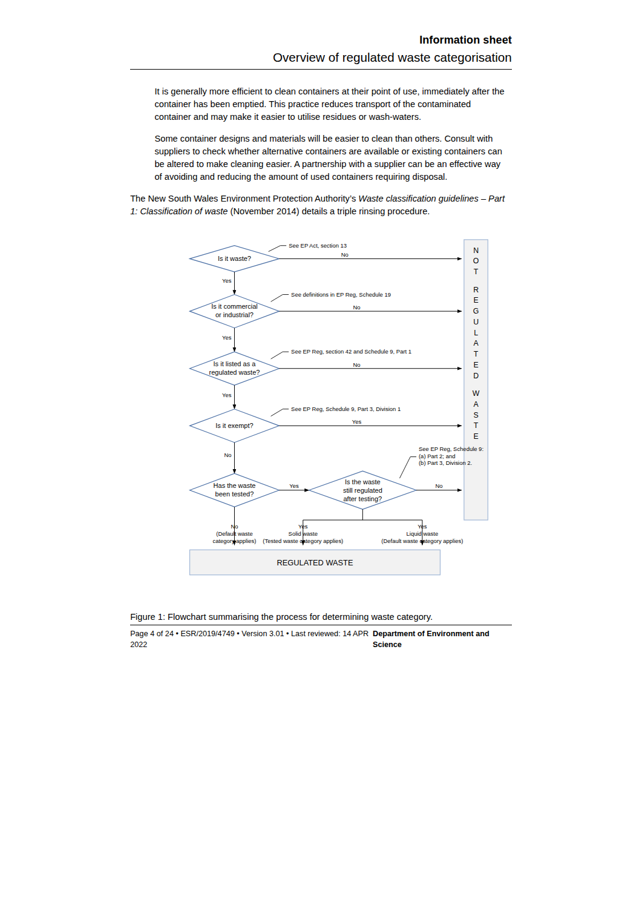Information sheet
Overview of regulated waste categorisation
It is generally more efficient to clean containers at their point of use, immediately after the container has been emptied. This practice reduces transport of the contaminated container and may make it easier to utilise residues or wash-waters.
Some container designs and materials will be easier to clean than others. Consult with suppliers to check whether alternative containers are available or existing containers can be altered to make cleaning easier. A partnership with a supplier can be an effective way of avoiding and reducing the amount of used containers requiring disposal.
The New South Wales Environment Protection Authority’s Waste classification guidelines – Part 1: Classification of waste (November 2014) details a triple rinsing procedure.
N O T R E G U L A T E D W A S T E Is it waste? See EP Act, section 13 No Yes Is it commercial or industrial? See definitions in EP Reg, Schedule 19 No Yes Is it listed as a regulated waste? See EP Reg, section 42 and Schedule 9, Part 1 No Yes Is it exempt? See EP Reg, Schedule 9, Part 3, Division 1 Yes No Has the waste been tested? Yes Is the waste still regulated after testing? See EP Reg, Schedule 9: (a) Part 2; and (b) Part 3, Division 2. No No (Default waste category applies) Yes Solid waste (Tested waste category applies) Yes Liquid waste (Default waste category applies) REGULATED WASTE
Figure 1: Flowchart summarising the process for determining waste category.
Page 4 of 24 • ESR/2019/4749 • Version 3.01 • Last reviewed: 14 APR 2022
Department of Environment and Science